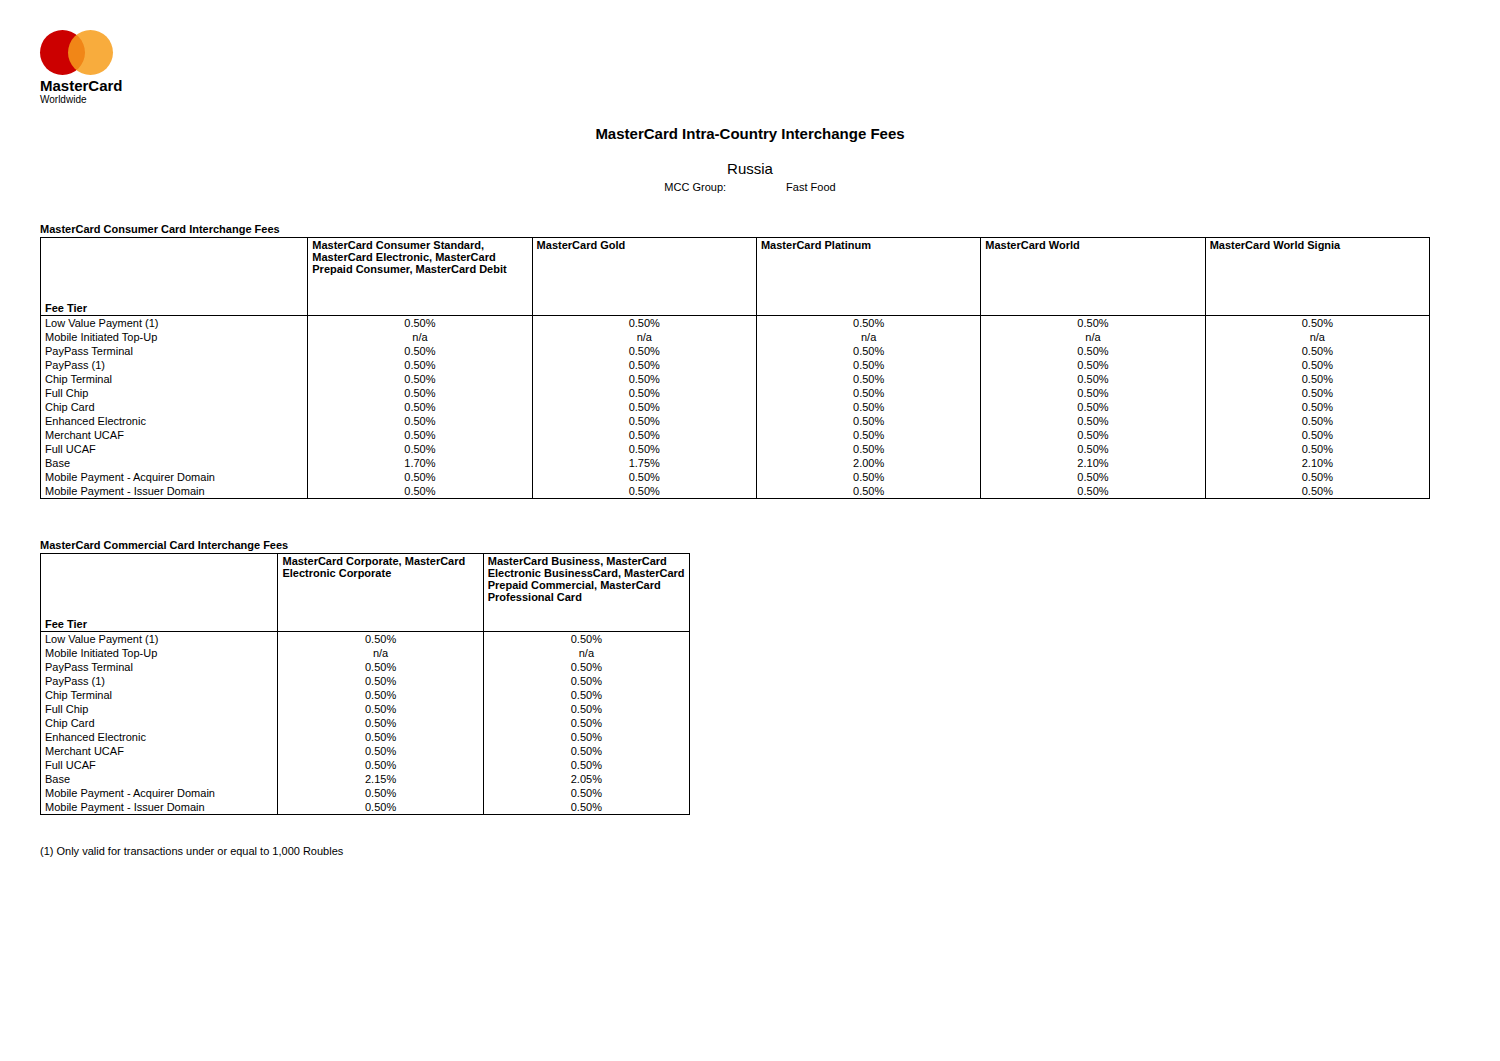MasterCard
Worldwide
MasterCard Intra-Country Interchange Fees
Russia
MCC Group: Fast Food
MasterCard Consumer Card Interchange Fees
| Fee Tier | MasterCard Consumer Standard, MasterCard Electronic, MasterCard Prepaid Consumer, MasterCard Debit | MasterCard Gold | MasterCard Platinum | MasterCard World | MasterCard World Signia |
| --- | --- | --- | --- | --- | --- |
| Low Value Payment (1) | 0.50% | 0.50% | 0.50% | 0.50% | 0.50% |
| Mobile Initiated Top-Up | n/a | n/a | n/a | n/a | n/a |
| PayPass Terminal | 0.50% | 0.50% | 0.50% | 0.50% | 0.50% |
| PayPass (1) | 0.50% | 0.50% | 0.50% | 0.50% | 0.50% |
| Chip Terminal | 0.50% | 0.50% | 0.50% | 0.50% | 0.50% |
| Full Chip | 0.50% | 0.50% | 0.50% | 0.50% | 0.50% |
| Chip Card | 0.50% | 0.50% | 0.50% | 0.50% | 0.50% |
| Enhanced Electronic | 0.50% | 0.50% | 0.50% | 0.50% | 0.50% |
| Merchant UCAF | 0.50% | 0.50% | 0.50% | 0.50% | 0.50% |
| Full UCAF | 0.50% | 0.50% | 0.50% | 0.50% | 0.50% |
| Base | 1.70% | 1.75% | 2.00% | 2.10% | 2.10% |
| Mobile Payment - Acquirer Domain | 0.50% | 0.50% | 0.50% | 0.50% | 0.50% |
| Mobile Payment - Issuer Domain | 0.50% | 0.50% | 0.50% | 0.50% | 0.50% |
MasterCard Commercial Card Interchange Fees
| Fee Tier | MasterCard Corporate, MasterCard Electronic Corporate | MasterCard Business, MasterCard Electronic BusinessCard, MasterCard Prepaid Commercial, MasterCard Professional Card |
| --- | --- | --- |
| Low Value Payment (1) | 0.50% | 0.50% |
| Mobile Initiated Top-Up | n/a | n/a |
| PayPass Terminal | 0.50% | 0.50% |
| PayPass (1) | 0.50% | 0.50% |
| Chip Terminal | 0.50% | 0.50% |
| Full Chip | 0.50% | 0.50% |
| Chip Card | 0.50% | 0.50% |
| Enhanced Electronic | 0.50% | 0.50% |
| Merchant UCAF | 0.50% | 0.50% |
| Full UCAF | 0.50% | 0.50% |
| Base | 2.15% | 2.05% |
| Mobile Payment - Acquirer Domain | 0.50% | 0.50% |
| Mobile Payment - Issuer Domain | 0.50% | 0.50% |
(1) Only valid for transactions under or equal to 1,000 Roubles